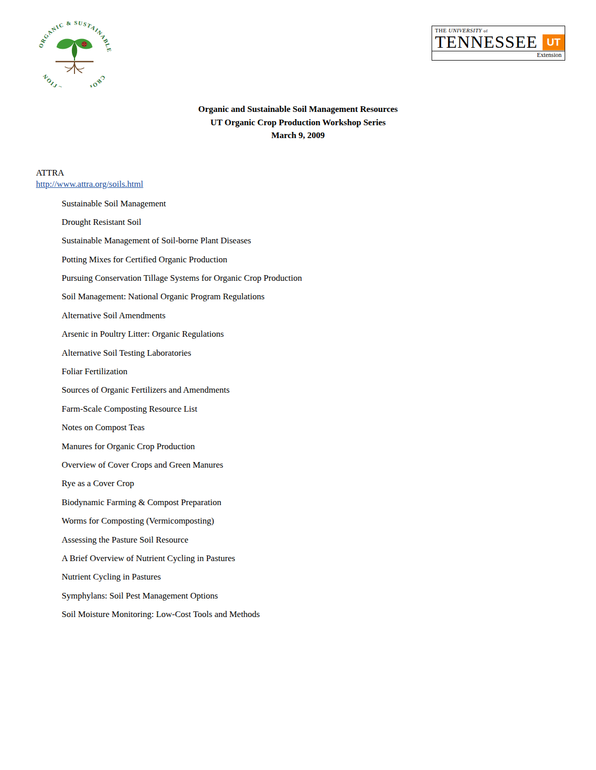ORGANIC & SUSTAINABLE CROP PRODUCTION
THE UNIVERSITY of
TENNESSEE
UT
Extension
Organic and Sustainable Soil Management Resources
UT Organic Crop Production Workshop Series
March 9, 2009
ATTRA
http://www.attra.org/soils.html
Sustainable Soil Management
Drought Resistant Soil
Sustainable Management of Soil-borne Plant Diseases
Potting Mixes for Certified Organic Production
Pursuing Conservation Tillage Systems for Organic Crop Production
Soil Management: National Organic Program Regulations
Alternative Soil Amendments
Arsenic in Poultry Litter: Organic Regulations
Alternative Soil Testing Laboratories
Foliar Fertilization
Sources of Organic Fertilizers and Amendments
Farm-Scale Composting Resource List
Notes on Compost Teas
Manures for Organic Crop Production
Overview of Cover Crops and Green Manures
Rye as a Cover Crop
Biodynamic Farming & Compost Preparation
Worms for Composting (Vermicomposting)
Assessing the Pasture Soil Resource
A Brief Overview of Nutrient Cycling in Pastures
Nutrient Cycling in Pastures
Symphylans: Soil Pest Management Options
Soil Moisture Monitoring: Low-Cost Tools and Methods